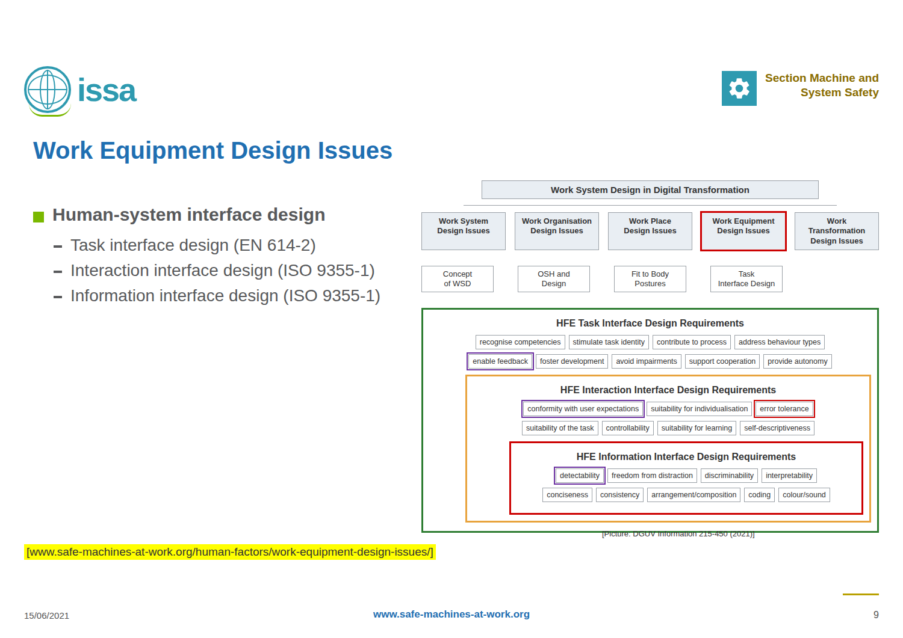issa
Section Machine and
System Safety
Work Equipment Design Issues
Human-system interface design
Task interface design (EN 614-2)
Interaction interface design (ISO 9355-1)
Information interface design (ISO 9355-1)
Work System Design in Digital Transformation
Work System
Design Issues
Work Organisation
Design Issues
Work Place
Design Issues
Work Equipment
Design Issues
Work Transformation
Design Issues
Concept
of WSD
OSH and
Design
Fit to Body
Postures
Task
Interface Design
HFE Task Interface Design Requirements
recognise competencies stimulate task identity contribute to process address behaviour types
enable feedback foster development avoid impairments support cooperation provide autonomy
HFE Interaction Interface Design Requirements
conformity with user expectations suitability for individualisation error tolerance
suitability of the task controllability suitability for learning self-descriptiveness
HFE Information Interface Design Requirements
detectability freedom from distraction discriminability interpretability
conciseness consistency arrangement/composition coding colour/sound
[Picture: DGUV Information 215-450 (2021)]
[www.safe-machines-at-work.org/human-factors/work-equipment-design-issues/]
15/06/2021
www.safe-machines-at-work.org
9